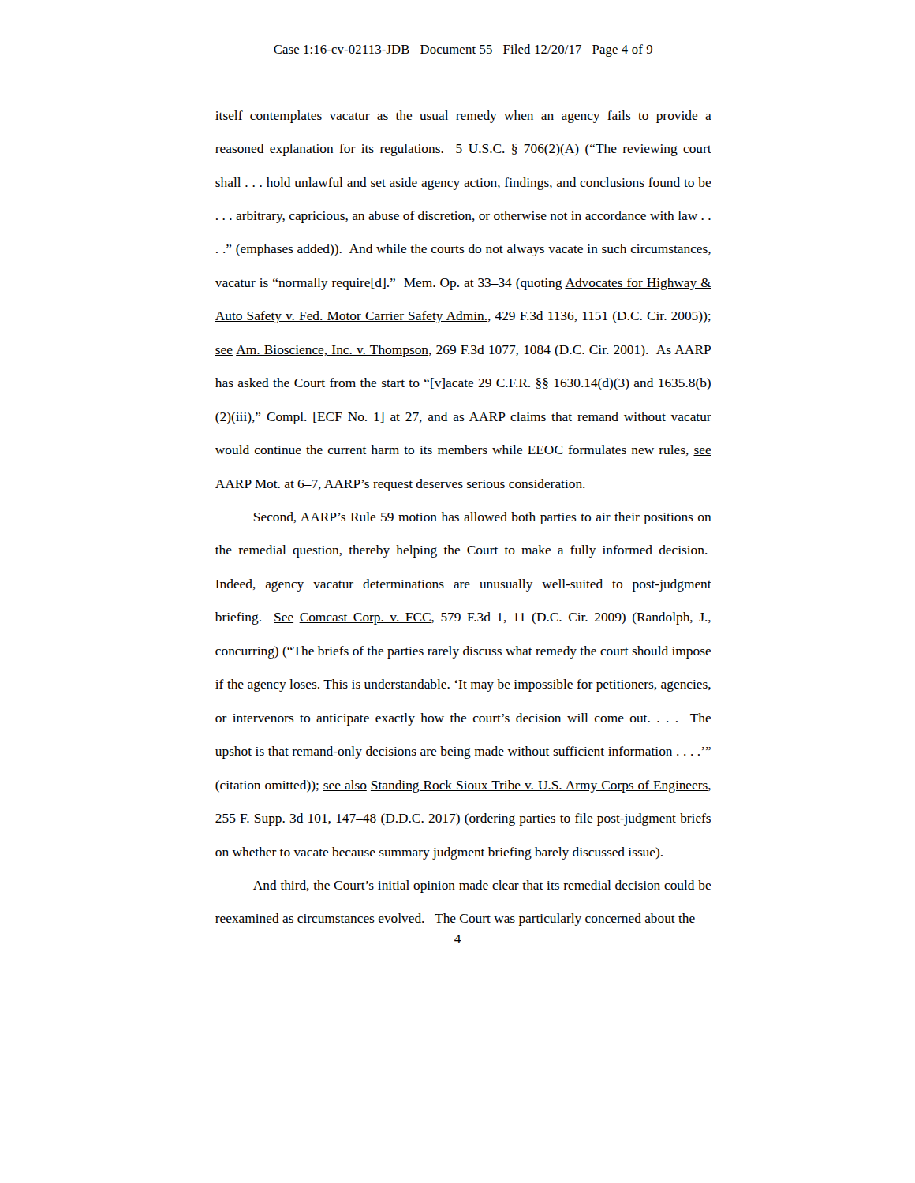Case 1:16-cv-02113-JDB Document 55 Filed 12/20/17 Page 4 of 9
itself contemplates vacatur as the usual remedy when an agency fails to provide a reasoned explanation for its regulations. 5 U.S.C. § 706(2)(A) (“The reviewing court shall . . . hold unlawful and set aside agency action, findings, and conclusions found to be . . . arbitrary, capricious, an abuse of discretion, or otherwise not in accordance with law . . . .” (emphases added)). And while the courts do not always vacate in such circumstances, vacatur is “normally require[d].” Mem. Op. at 33–34 (quoting Advocates for Highway & Auto Safety v. Fed. Motor Carrier Safety Admin., 429 F.3d 1136, 1151 (D.C. Cir. 2005)); see Am. Bioscience, Inc. v. Thompson, 269 F.3d 1077, 1084 (D.C. Cir. 2001). As AARP has asked the Court from the start to “[v]acate 29 C.F.R. §§ 1630.14(d)(3) and 1635.8(b)(2)(iii),” Compl. [ECF No. 1] at 27, and as AARP claims that remand without vacatur would continue the current harm to its members while EEOC formulates new rules, see AARP Mot. at 6–7, AARP’s request deserves serious consideration.
Second, AARP’s Rule 59 motion has allowed both parties to air their positions on the remedial question, thereby helping the Court to make a fully informed decision. Indeed, agency vacatur determinations are unusually well-suited to post-judgment briefing. See Comcast Corp. v. FCC, 579 F.3d 1, 11 (D.C. Cir. 2009) (Randolph, J., concurring) (“The briefs of the parties rarely discuss what remedy the court should impose if the agency loses. This is understandable. ‘It may be impossible for petitioners, agencies, or intervenors to anticipate exactly how the court’s decision will come out. . . . The upshot is that remand-only decisions are being made without sufficient information . . . .’” (citation omitted)); see also Standing Rock Sioux Tribe v. U.S. Army Corps of Engineers, 255 F. Supp. 3d 101, 147–48 (D.D.C. 2017) (ordering parties to file post-judgment briefs on whether to vacate because summary judgment briefing barely discussed issue).
And third, the Court’s initial opinion made clear that its remedial decision could be reexamined as circumstances evolved. The Court was particularly concerned about the
4